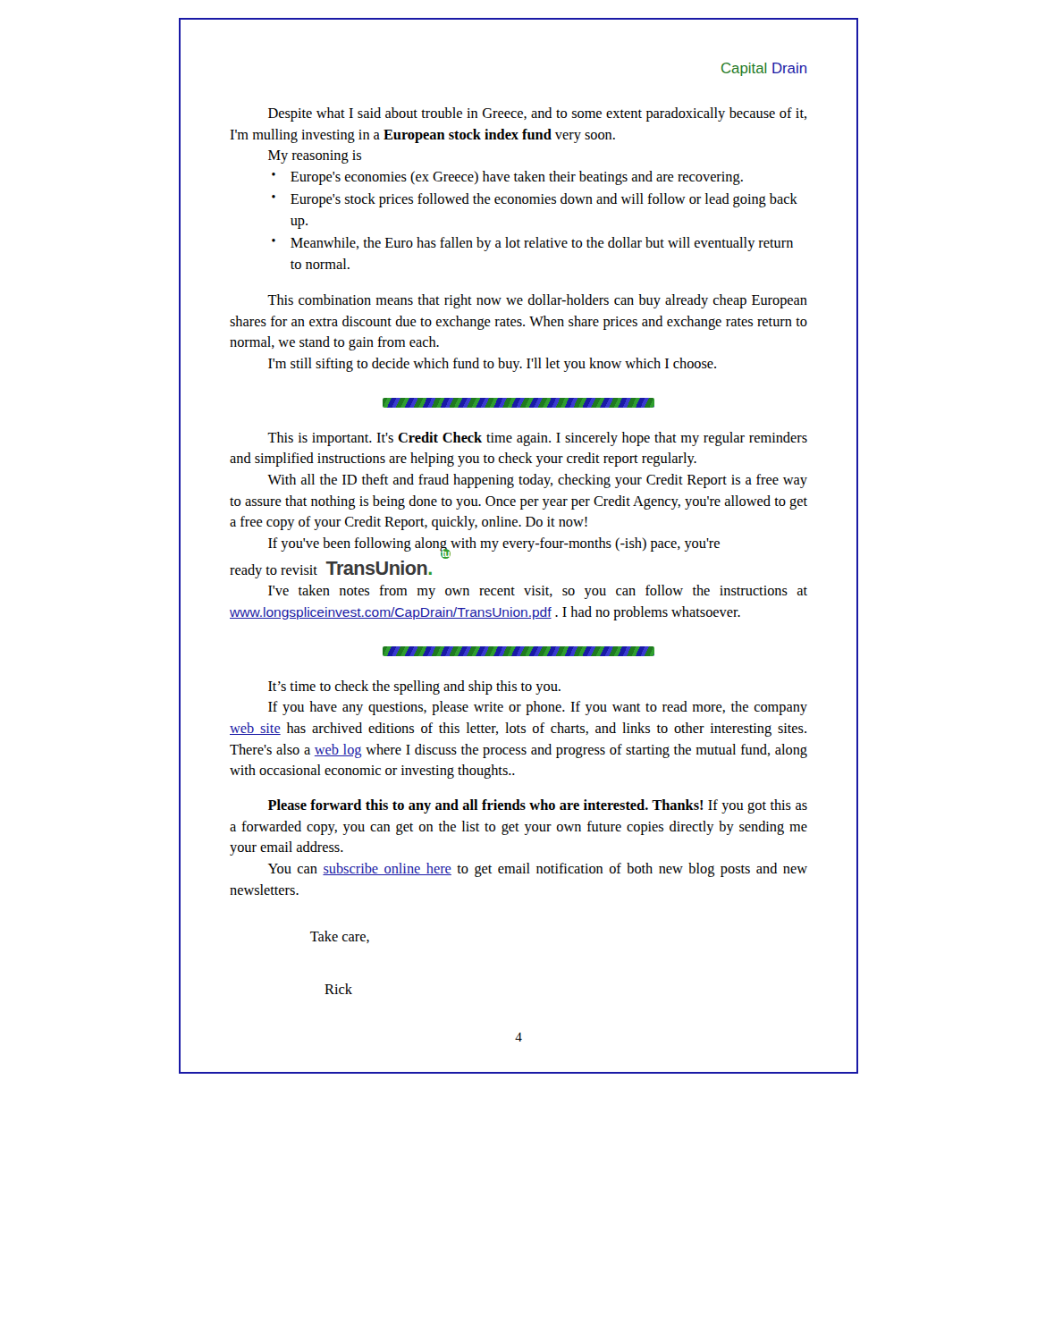Capital Drain
Despite what I said about trouble in Greece, and to some extent paradoxically because of it, I'm mulling investing in a European stock index fund very soon.
My reasoning is
Europe's economies (ex Greece) have taken their beatings and are recovering.
Europe's stock prices followed the economies down and will follow or lead going back up.
Meanwhile, the Euro has fallen by a lot relative to the dollar but will eventually return to normal.
This combination means that right now we dollar-holders can buy already cheap European shares for an extra discount due to exchange rates. When share prices and exchange rates return to normal, we stand to gain from each.
I'm still sifting to decide which fund to buy. I'll let you know which I choose.
This is important. It's Credit Check time again. I sincerely hope that my regular reminders and simplified instructions are helping you to check your credit report regularly.
With all the ID theft and fraud happening today, checking your Credit Report is a free way to assure that nothing is being done to you. Once per year per Credit Agency, you're allowed to get a free copy of your Credit Report, quickly, online. Do it now!
If you've been following along with my every-four-months (-ish) pace, you're
ready to revisit
TransUnion. tu
I've taken notes from my own recent visit, so you can follow the instructions at www.longspliceinvest.com/CapDrain/TransUnion.pdf . I had no problems whatsoever.
It’s time to check the spelling and ship this to you.
If you have any questions, please write or phone. If you want to read more, the company web site has archived editions of this letter, lots of charts, and links to other interesting sites. There's also a web log where I discuss the process and progress of starting the mutual fund, along with occasional economic or investing thoughts..
Please forward this to any and all friends who are interested. Thanks! If you got this as a forwarded copy, you can get on the list to get your own future copies directly by sending me your email address.
You can subscribe online here to get email notification of both new blog posts and new newsletters.
Take care,
Rick
4